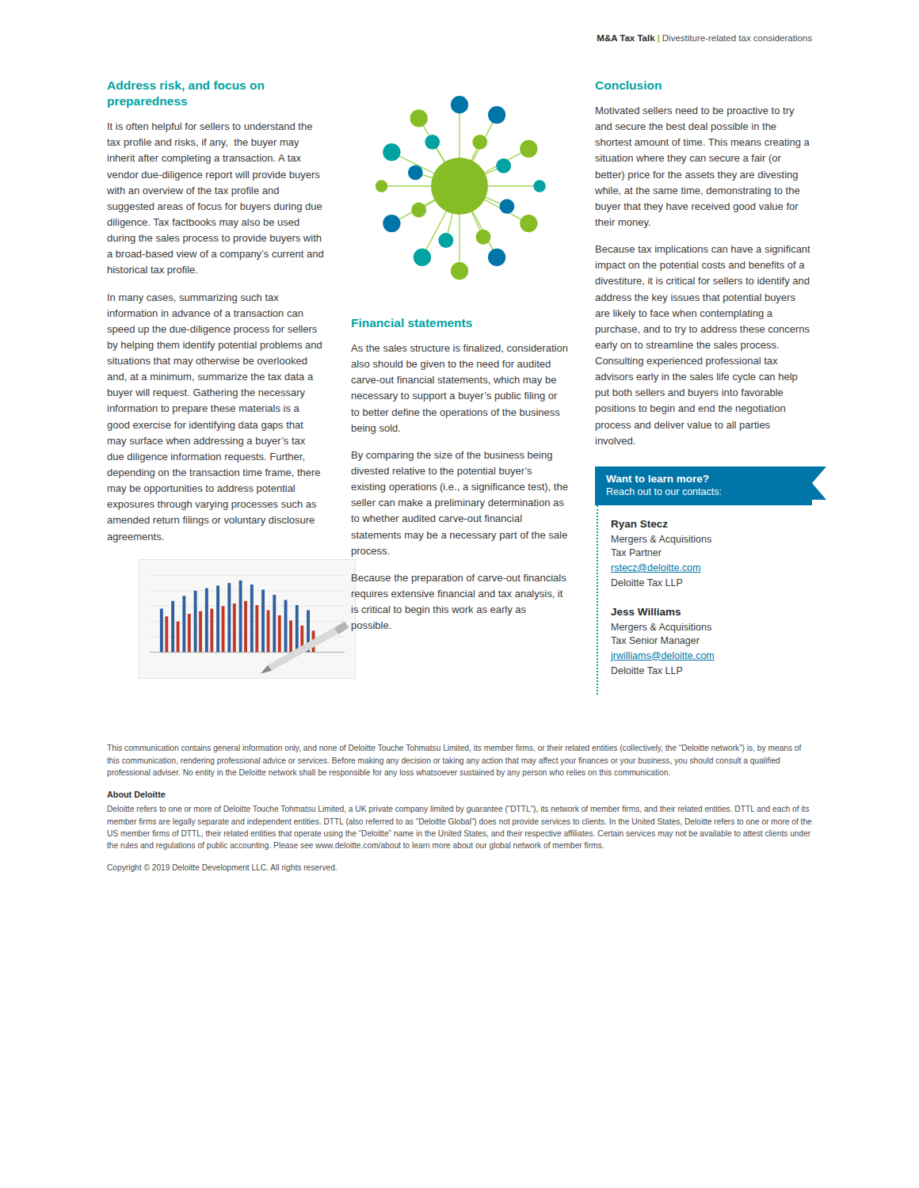M&A Tax Talk|Divestiture-related tax considerations
Address risk, and focus on
preparedness
It is often helpful for sellers to understand the tax profile and risks, if any, the buyer may inherit after completing a transaction. A tax vendor due-diligence report will provide buyers with an overview of the tax profile and suggested areas of focus for buyers during due diligence. Tax factbooks may also be used during the sales process to provide buyers with a broad-based view of a company’s current and historical tax profile.
In many cases, summarizing such tax information in advance of a transaction can speed up the due-diligence process for sellers by helping them identify potential problems and situations that may otherwise be overlooked and, at a minimum, summarize the tax data a buyer will request. Gathering the necessary information to prepare these materials is a good exercise for identifying data gaps that may surface when addressing a buyer’s tax due diligence information requests. Further, depending on the transaction time frame, there may be opportunities to address potential exposures through varying processes such as amended return filings or voluntary disclosure agreements.
Financial statements
As the sales structure is finalized, consideration also should be given to the need for audited carve-out financial statements, which may be necessary to support a buyer’s public filing or to better define the operations of the business being sold.
By comparing the size of the business being divested relative to the potential buyer’s existing operations (i.e., a significance test), the seller can make a preliminary determination as to whether audited carve-out financial statements may be a necessary part of the sale process.
Because the preparation of carve-out financials requires extensive financial and tax analysis, it is critical to begin this work as early as possible.
Conclusion
Motivated sellers need to be proactive to try and secure the best deal possible in the shortest amount of time. This means creating a situation where they can secure a fair (or better) price for the assets they are divesting while, at the same time, demonstrating to the buyer that they have received good value for their money.
Because tax implications can have a significant impact on the potential costs and benefits of a divestiture, it is critical for sellers to identify and address the key issues that potential buyers are likely to face when contemplating a purchase, and to try to address these concerns early on to streamline the sales process. Consulting experienced professional tax advisors early in the sales life cycle can help put both sellers and buyers into favorable positions to begin and end the negotiation process and deliver value to all parties involved.
Want to learn more?
Reach out to our contacts:
Ryan Stecz
Mergers & Acquisitions
Tax Partner
rstecz@deloitte.com
Deloitte Tax LLP
Jess Williams
Mergers & Acquisitions
Tax Senior Manager
jrwilliams@deloitte.com
Deloitte Tax LLP
This communication contains general information only, and none of Deloitte Touche Tohmatsu Limited, its member firms, or their related entities (collectively, the “Deloitte network”) is, by means of this communication, rendering professional advice or services. Before making any decision or taking any action that may affect your finances or your business, you should consult a qualified professional adviser. No entity in the Deloitte network shall be responsible for any loss whatsoever sustained by any person who relies on this communication.
About Deloitte
Deloitte refers to one or more of Deloitte Touche Tohmatsu Limited, a UK private company limited by guarantee (“DTTL”), its network of member firms, and their related entities. DTTL and each of its member firms are legally separate and independent entities. DTTL (also referred to as “Deloitte Global”) does not provide services to clients. In the United States, Deloitte refers to one or more of the US member firms of DTTL, their related entities that operate using the “Deloitte” name in the United States, and their respective affiliates. Certain services may not be available to attest clients under the rules and regulations of public accounting. Please see www.deloitte.com/about to learn more about our global network of member firms.
Copyright © 2019 Deloitte Development LLC. All rights reserved.